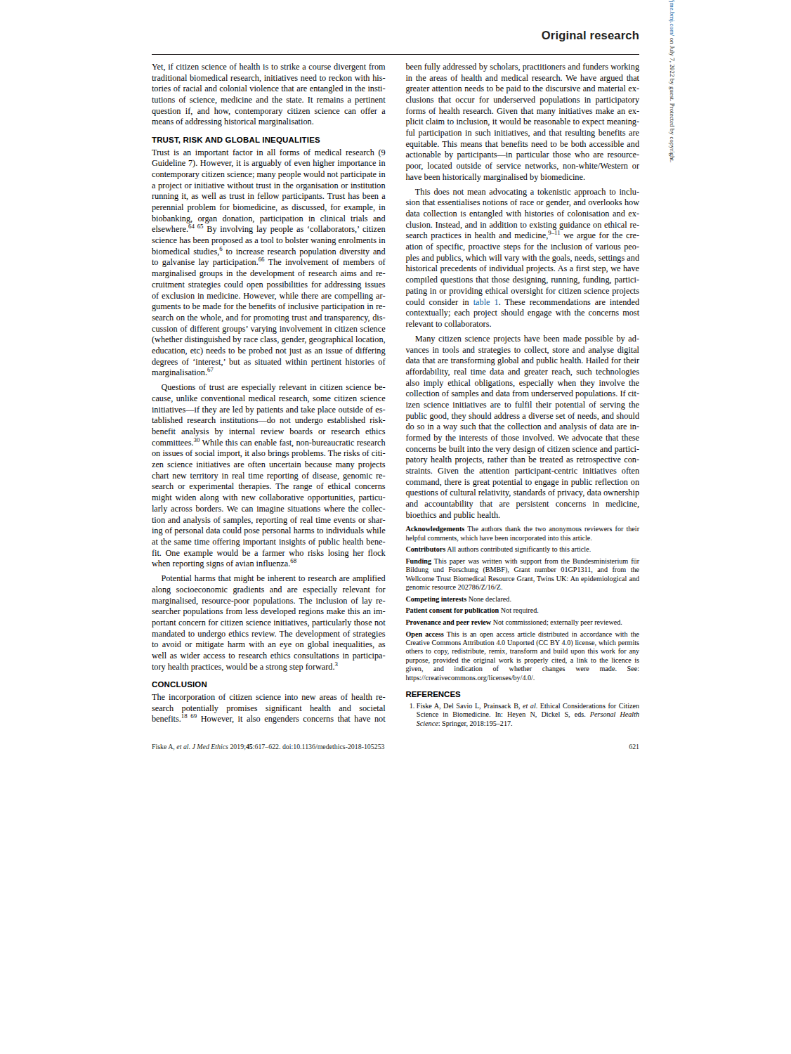J Med Ethics: first published as 10.1136/medethics-2018-105253 on 12 July 2019. Downloaded from http://jme.bmj.com/ on July 7, 2022 by guest. Protected by copyright.
Original research
Yet, if citizen science of health is to strike a course divergent from traditional biomedical research, initiatives need to reckon with histories of racial and colonial violence that are entangled in the institutions of science, medicine and the state. It remains a pertinent question if, and how, contemporary citizen science can offer a means of addressing historical marginalisation.
Trust, risk and global inequalities
Trust is an important factor in all forms of medical research (9 Guideline 7). However, it is arguably of even higher importance in contemporary citizen science; many people would not participate in a project or initiative without trust in the organisation or institution running it, as well as trust in fellow participants. Trust has been a perennial problem for biomedicine, as discussed, for example, in biobanking, organ donation, participation in clinical trials and elsewhere.64 65 By involving lay people as ‘collaborators,’ citizen science has been proposed as a tool to bolster waning enrolments in biomedical studies,6 to increase research population diversity and to galvanise lay participation.66 The involvement of members of marginalised groups in the development of research aims and recruitment strategies could open possibilities for addressing issues of exclusion in medicine. However, while there are compelling arguments to be made for the benefits of inclusive participation in research on the whole, and for promoting trust and transparency, discussion of different groups’ varying involvement in citizen science (whether distinguished by race class, gender, geographical location, education, etc) needs to be probed not just as an issue of differing degrees of ‘interest,’ but as situated within pertinent histories of marginalisation.67
Questions of trust are especially relevant in citizen science because, unlike conventional medical research, some citizen science initiatives—if they are led by patients and take place outside of established research institutions—do not undergo established risk-benefit analysis by internal review boards or research ethics committees.30 While this can enable fast, non-bureaucratic research on issues of social import, it also brings problems. The risks of citizen science initiatives are often uncertain because many projects chart new territory in real time reporting of disease, genomic research or experimental therapies. The range of ethical concerns might widen along with new collaborative opportunities, particularly across borders. We can imagine situations where the collection and analysis of samples, reporting of real time events or sharing of personal data could pose personal harms to individuals while at the same time offering important insights of public health benefit. One example would be a farmer who risks losing her flock when reporting signs of avian influenza.68
Potential harms that might be inherent to research are amplified along socioeconomic gradients and are especially relevant for marginalised, resource-poor populations. The inclusion of lay researcher populations from less developed regions make this an important concern for citizen science initiatives, particularly those not mandated to undergo ethics review. The development of strategies to avoid or mitigate harm with an eye on global inequalities, as well as wider access to research ethics consultations in participatory health practices, would be a strong step forward.3
Conclusion
The incorporation of citizen science into new areas of health research potentially promises significant health and societal benefits.18 69 However, it also engenders concerns that have not been fully addressed by scholars, practitioners and funders working in the areas of health and medical research. We have argued that greater attention needs to be paid to the discursive and material exclusions that occur for underserved populations in participatory forms of health research. Given that many initiatives make an explicit claim to inclusion, it would be reasonable to expect meaningful participation in such initiatives, and that resulting benefits are equitable. This means that benefits need to be both accessible and actionable by participants—in particular those who are resource-poor, located outside of service networks, non-white/Western or have been historically marginalised by biomedicine.
This does not mean advocating a tokenistic approach to inclusion that essentialises notions of race or gender, and overlooks how data collection is entangled with histories of colonisation and exclusion. Instead, and in addition to existing guidance on ethical research practices in health and medicine,9–11 we argue for the creation of specific, proactive steps for the inclusion of various peoples and publics, which will vary with the goals, needs, settings and historical precedents of individual projects. As a first step, we have compiled questions that those designing, running, funding, participating in or providing ethical oversight for citizen science projects could consider in table 1. These recommendations are intended contextually; each project should engage with the concerns most relevant to collaborators.
Many citizen science projects have been made possible by advances in tools and strategies to collect, store and analyse digital data that are transforming global and public health. Hailed for their affordability, real time data and greater reach, such technologies also imply ethical obligations, especially when they involve the collection of samples and data from underserved populations. If citizen science initiatives are to fulfil their potential of serving the public good, they should address a diverse set of needs, and should do so in a way such that the collection and analysis of data are informed by the interests of those involved. We advocate that these concerns be built into the very design of citizen science and participatory health projects, rather than be treated as retrospective constraints. Given the attention participant-centric initiatives often command, there is great potential to engage in public reflection on questions of cultural relativity, standards of privacy, data ownership and accountability that are persistent concerns in medicine, bioethics and public health.
Acknowledgements The authors thank the two anonymous reviewers for their helpful comments, which have been incorporated into this article.
Contributors All authors contributed significantly to this article.
Funding This paper was written with support from the Bundesministerium für Bildung und Forschung (BMBF), Grant number 01GP1311, and from the Wellcome Trust Biomedical Resource Grant, Twins UK: An epidemiological and genomic resource 202786/Z/16/Z.
Competing interests None declared.
Patient consent for publication Not required.
Provenance and peer review Not commissioned; externally peer reviewed.
Open access This is an open access article distributed in accordance with the Creative Commons Attribution 4.0 Unported (CC BY 4.0) license, which permits others to copy, redistribute, remix, transform and build upon this work for any purpose, provided the original work is properly cited, a link to the licence is given, and indication of whether changes were made. See: https://creativecommons.org/licenses/by/4.0/.
References
Fiske A, Del Savio L, Prainsack B, et al. Ethical Considerations for Citizen Science in Biomedicine. In: Heyen N, Dickel S, eds. Personal Health Science: Springer, 2018:195–217.
Fiske A, et al. J Med Ethics 2019;45:617–622. doi:10.1136/medethics-2018-105253
621